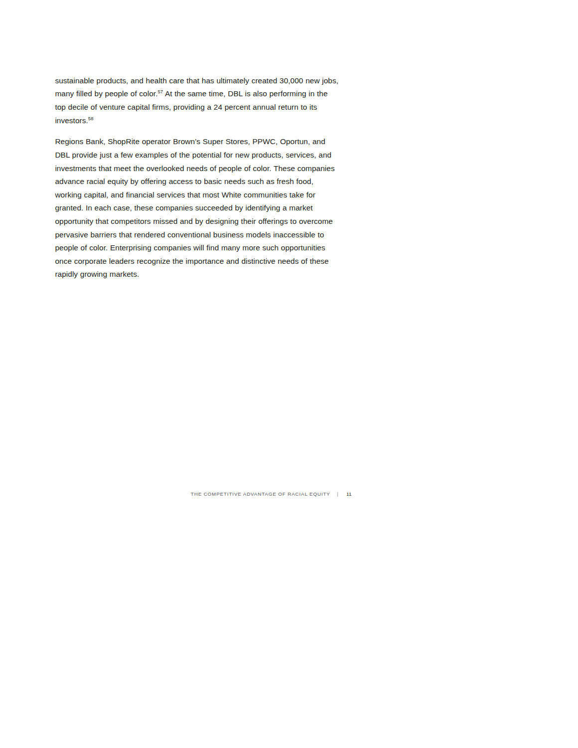sustainable products, and health care that has ultimately created 30,000 new jobs, many filled by people of color.57 At the same time, DBL is also performing in the top decile of venture capital firms, providing a 24 percent annual return to its investors.58
Regions Bank, ShopRite operator Brown’s Super Stores, PPWC, Oportun, and DBL provide just a few examples of the potential for new products, services, and investments that meet the overlooked needs of people of color. These companies advance racial equity by offering access to basic needs such as fresh food, working capital, and financial services that most White communities take for granted. In each case, these companies succeeded by identifying a market opportunity that competitors missed and by designing their offerings to overcome pervasive barriers that rendered conventional business models inaccessible to people of color. Enterprising companies will find many more such opportunities once corporate leaders recognize the importance and distinctive needs of these rapidly growing markets.
The Competitive Advantage of Racial Equity|11